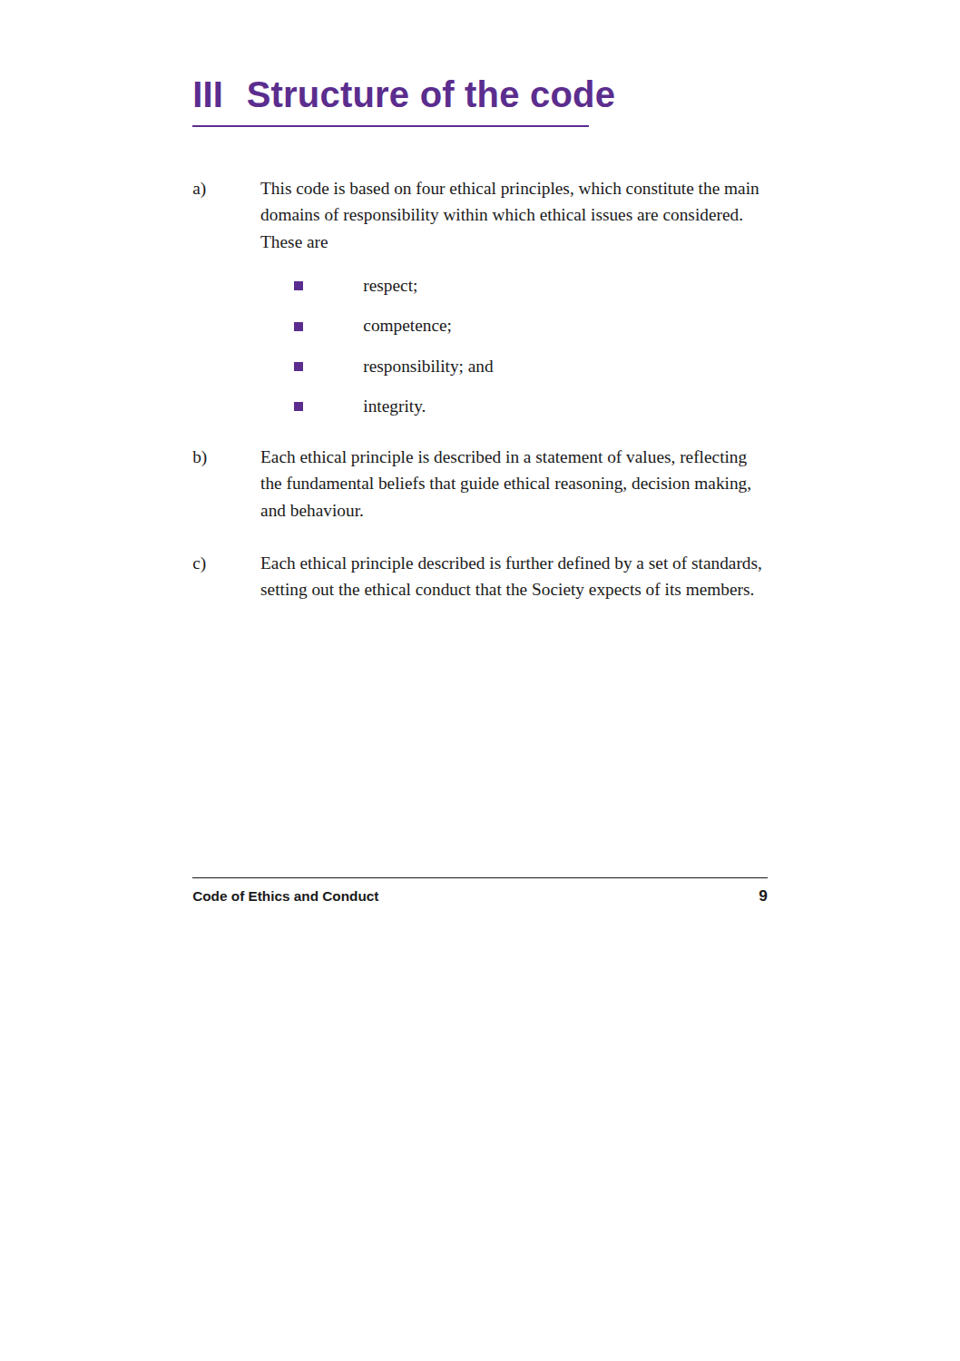IIIStructure of the code
a) This code is based on four ethical principles, which constitute the main domains of responsibility within which ethical issues are considered. These are
respect;
competence;
responsibility; and
integrity.
b) Each ethical principle is described in a statement of values, reflecting the fundamental beliefs that guide ethical reasoning, decision making, and behaviour.
c) Each ethical principle described is further defined by a set of standards, setting out the ethical conduct that the Society expects of its members.
Code of Ethics and Conduct 9